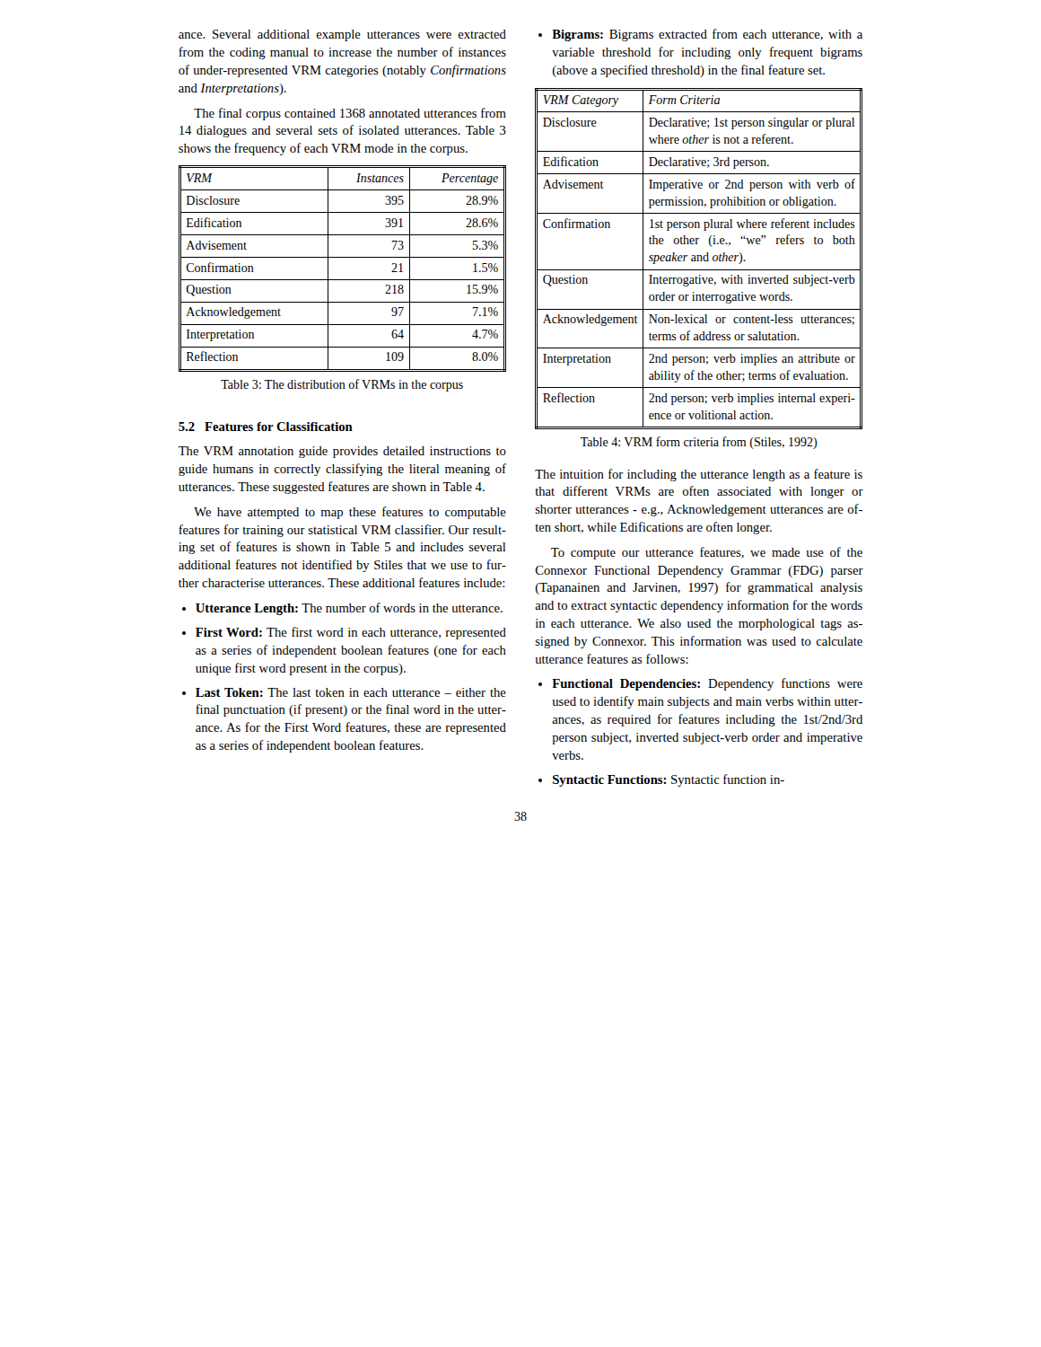ance. Several additional example utterances were extracted from the coding manual to increase the number of instances of under-represented VRM categories (notably Confirmations and Interpretations).
The final corpus contained 1368 annotated utterances from 14 dialogues and several sets of isolated utterances. Table 3 shows the frequency of each VRM mode in the corpus.
Table 3: The distribution of VRMs in the corpus
| VRM | Instances | Percentage |
| --- | --- | --- |
| Disclosure | 395 | 28.9% |
| Edification | 391 | 28.6% |
| Advisement | 73 | 5.3% |
| Confirmation | 21 | 1.5% |
| Question | 218 | 15.9% |
| Acknowledgement | 97 | 7.1% |
| Interpretation | 64 | 4.7% |
| Reflection | 109 | 8.0% |
5.2 Features for Classification
The VRM annotation guide provides detailed instructions to guide humans in correctly classifying the literal meaning of utterances. These suggested features are shown in Table 4.
We have attempted to map these features to computable features for training our statistical VRM classifier. Our resulting set of features is shown in Table 5 and includes several additional features not identified by Stiles that we use to further characterise utterances. These additional features include:
Utterance Length: The number of words in the utterance.
First Word: The first word in each utterance, represented as a series of independent boolean features (one for each unique first word present in the corpus).
Last Token: The last token in each utterance – either the final punctuation (if present) or the final word in the utterance. As for the First Word features, these are represented as a series of independent boolean features.
Bigrams: Bigrams extracted from each utterance, with a variable threshold for including only frequent bigrams (above a specified threshold) in the final feature set.
Table 4: VRM form criteria from (Stiles, 1992)
| VRM Category | Form Criteria |
| --- | --- |
| Disclosure | Declarative; 1st person singular or plural where other is not a referent. |
| Edification | Declarative; 3rd person. |
| Advisement | Imperative or 2nd person with verb of permission, prohibition or obligation. |
| Confirmation | 1st person plural where referent includes the other (i.e., “we” refers to both speaker and other ). |
| Question | Interrogative, with inverted subject-verb order or interrogative words. |
| Acknowledgement | Non-lexical or content-less utterances; terms of address or salutation. |
| Interpretation | 2nd person; verb implies an attribute or ability of the other; terms of evaluation. |
| Reflection | 2nd person; verb implies internal experience or volitional action. |
The intuition for including the utterance length as a feature is that different VRMs are often associated with longer or shorter utterances - e.g., Acknowledgement utterances are often short, while Edifications are often longer.
To compute our utterance features, we made use of the Connexor Functional Dependency Grammar (FDG) parser (Tapanainen and Jarvinen, 1997) for grammatical analysis and to extract syntactic dependency information for the words in each utterance. We also used the morphological tags assigned by Connexor. This information was used to calculate utterance features as follows:
Functional Dependencies: Dependency functions were used to identify main subjects and main verbs within utterances, as required for features including the 1st/2nd/3rd person subject, inverted subject-verb order and imperative verbs.
Syntactic Functions: Syntactic function in-
38